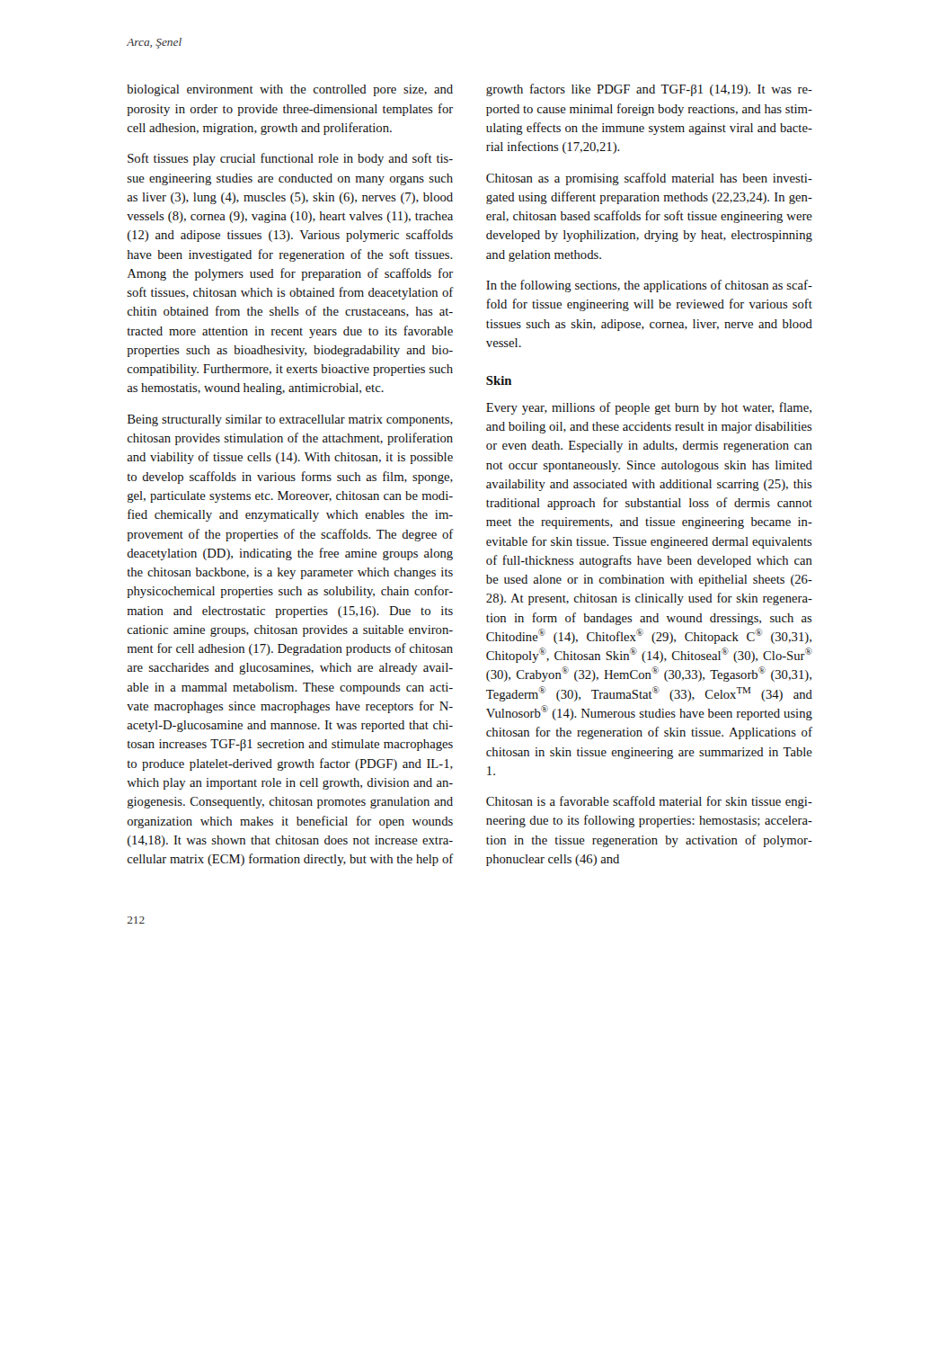Arca, Şenel
biological environment with the controlled pore size, and porosity in order to provide three-dimensional templates for cell adhesion, migration, growth and proliferation.
Soft tissues play crucial functional role in body and soft tissue engineering studies are conducted on many organs such as liver (3), lung (4), muscles (5), skin (6), nerves (7), blood vessels (8), cornea (9), vagina (10), heart valves (11), trachea (12) and adipose tissues (13). Various polymeric scaffolds have been investigated for regeneration of the soft tissues. Among the polymers used for preparation of scaffolds for soft tissues, chitosan which is obtained from deacetylation of chitin obtained from the shells of the crustaceans, has attracted more attention in recent years due to its favorable properties such as bioadhesivity, biodegradability and biocompatibility. Furthermore, it exerts bioactive properties such as hemostatis, wound healing, antimicrobial, etc.
Being structurally similar to extracellular matrix components, chitosan provides stimulation of the attachment, proliferation and viability of tissue cells (14). With chitosan, it is possible to develop scaffolds in various forms such as film, sponge, gel, particulate systems etc. Moreover, chitosan can be modified chemically and enzymatically which enables the improvement of the properties of the scaffolds. The degree of deacetylation (DD), indicating the free amine groups along the chitosan backbone, is a key parameter which changes its physicochemical properties such as solubility, chain conformation and electrostatic properties (15,16). Due to its cationic amine groups, chitosan provides a suitable environment for cell adhesion (17). Degradation products of chitosan are saccharides and glucosamines, which are already available in a mammal metabolism. These compounds can activate macrophages since macrophages have receptors for N-acetyl-D-glucosamine and mannose. It was reported that chitosan increases TGF-β1 secretion and stimulate macrophages to produce platelet-derived growth factor (PDGF) and IL-1, which play an important role in cell growth, division and angiogenesis. Consequently, chitosan promotes granulation and organization which makes it beneficial for open wounds (14,18). It was shown that chitosan does not increase extracellular matrix (ECM) formation directly, but with the help of growth factors like PDGF and TGF-β1 (14,19). It was reported to cause minimal foreign body reactions, and has stimulating effects on the immune system against viral and bacterial infections (17,20,21).
Chitosan as a promising scaffold material has been investigated using different preparation methods (22,23,24). In general, chitosan based scaffolds for soft tissue engineering were developed by lyophilization, drying by heat, electrospinning and gelation methods.
In the following sections, the applications of chitosan as scaffold for tissue engineering will be reviewed for various soft tissues such as skin, adipose, cornea, liver, nerve and blood vessel.
Skin
Every year, millions of people get burn by hot water, flame, and boiling oil, and these accidents result in major disabilities or even death. Especially in adults, dermis regeneration can not occur spontaneously. Since autologous skin has limited availability and associated with additional scarring (25), this traditional approach for substantial loss of dermis cannot meet the requirements, and tissue engineering became inevitable for skin tissue. Tissue engineered dermal equivalents of full-thickness autografts have been developed which can be used alone or in combination with epithelial sheets (26-28). At present, chitosan is clinically used for skin regeneration in form of bandages and wound dressings, such as Chitodine® (14), Chitoflex® (29), Chitopack C® (30,31), Chitopoly®, Chitosan Skin® (14), Chitoseal® (30), Clo-Sur® (30), Crabyon® (32), HemCon® (30,33), Tegasorb® (30,31), Tegaderm® (30), TraumaStat® (33), CeloxTM (34) and Vulnosorb® (14). Numerous studies have been reported using chitosan for the regeneration of skin tissue. Applications of chitosan in skin tissue engineering are summarized in Table 1.
Chitosan is a favorable scaffold material for skin tissue engineering due to its following properties: hemostasis; acceleration in the tissue regeneration by activation of polymorphonuclear cells (46) and
212